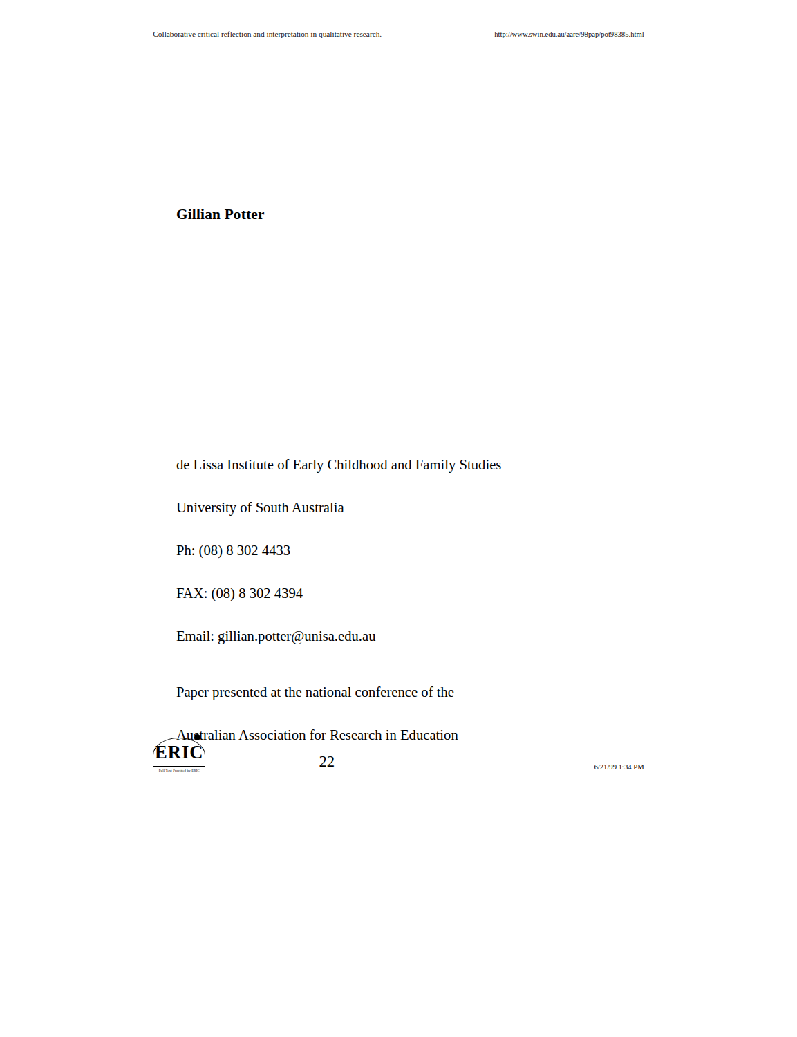Collaborative critical reflection and interpretation in qualitative research.
http://www.swin.edu.au/aare/98pap/pot98385.html
Gillian Potter
de Lissa Institute of Early Childhood and Family Studies
University of South Australia
Ph: (08) 8 302 4433
FAX: (08) 8 302 4394
Email: gillian.potter@unisa.edu.au
Paper presented at the national conference of the
Australian Association for Research in Education
ERIC
Full Text Provided by ERIC
22
6/21/99 1:34 PM